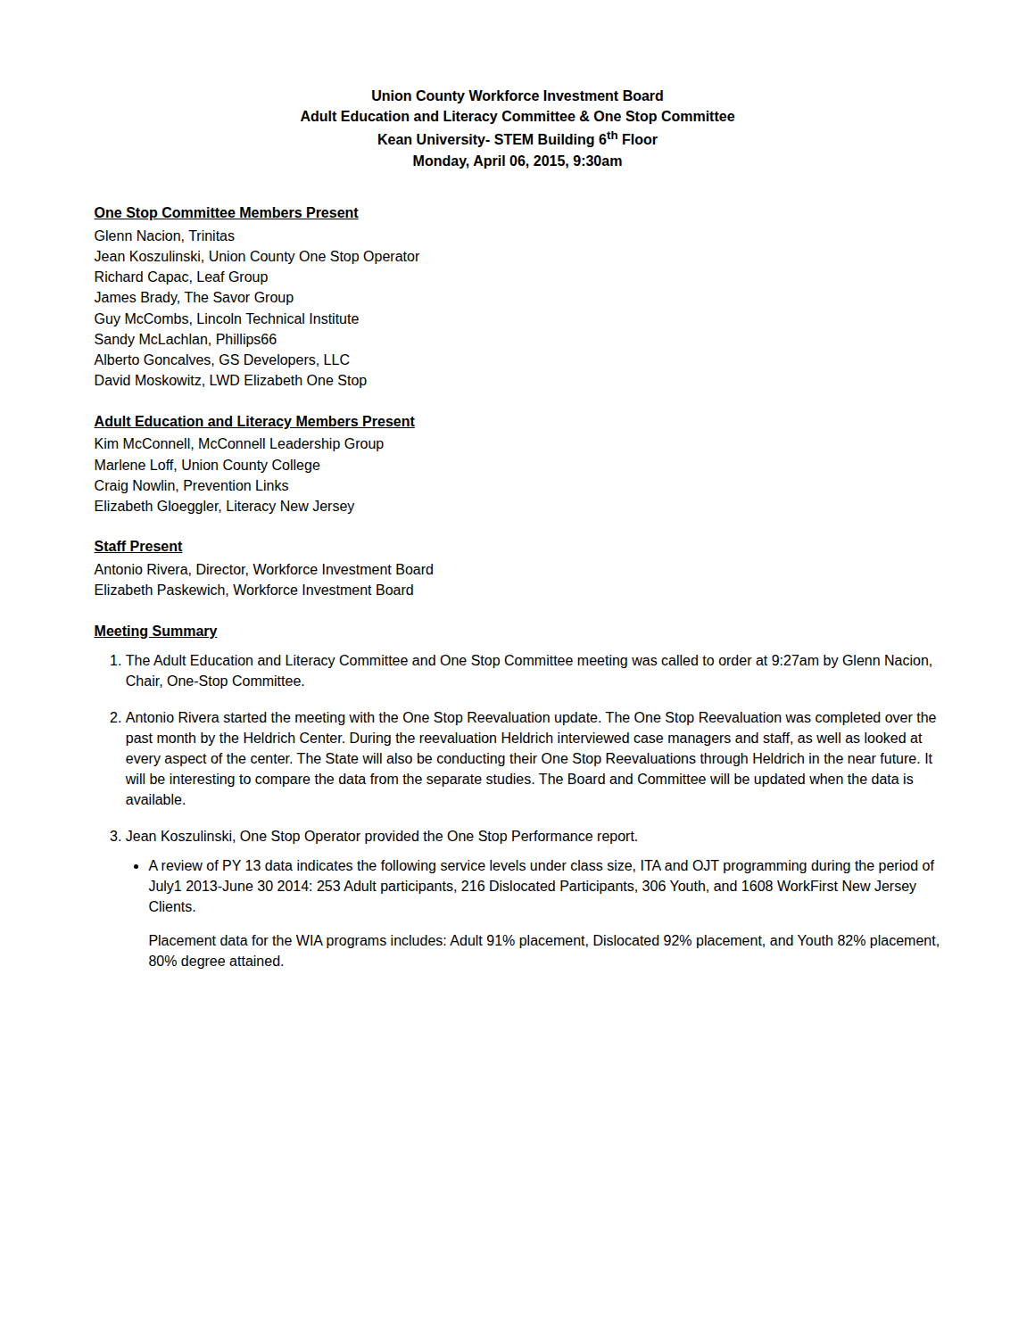Union County Workforce Investment Board
Adult Education and Literacy Committee & One Stop Committee
Kean University- STEM Building 6th Floor
Monday, April 06, 2015, 9:30am
One Stop Committee Members Present
Glenn Nacion, Trinitas
Jean Koszulinski, Union County One Stop Operator
Richard Capac, Leaf Group
James Brady, The Savor Group
Guy McCombs, Lincoln Technical Institute
Sandy McLachlan, Phillips66
Alberto Goncalves, GS Developers, LLC
David Moskowitz, LWD Elizabeth One Stop
Adult Education and Literacy Members Present
Kim McConnell, McConnell Leadership Group
Marlene Loff, Union County College
Craig Nowlin, Prevention Links
Elizabeth Gloeggler, Literacy New Jersey
Staff Present
Antonio Rivera, Director, Workforce Investment Board
Elizabeth Paskewich, Workforce Investment Board
Meeting Summary
The Adult Education and Literacy Committee and One Stop Committee meeting was called to order at 9:27am by Glenn Nacion, Chair, One-Stop Committee.
Antonio Rivera started the meeting with the One Stop Reevaluation update. The One Stop Reevaluation was completed over the past month by the Heldrich Center. During the reevaluation Heldrich interviewed case managers and staff, as well as looked at every aspect of the center. The State will also be conducting their One Stop Reevaluations through Heldrich in the near future. It will be interesting to compare the data from the separate studies. The Board and Committee will be updated when the data is available.
Jean Koszulinski, One Stop Operator provided the One Stop Performance report.
A review of PY 13 data indicates the following service levels under class size, ITA and OJT programming during the period of July1 2013-June 30 2014: 253 Adult participants, 216 Dislocated Participants, 306 Youth, and 1608 WorkFirst New Jersey Clients.
Placement data for the WIA programs includes: Adult 91% placement, Dislocated 92% placement, and Youth 82% placement, 80% degree attained.